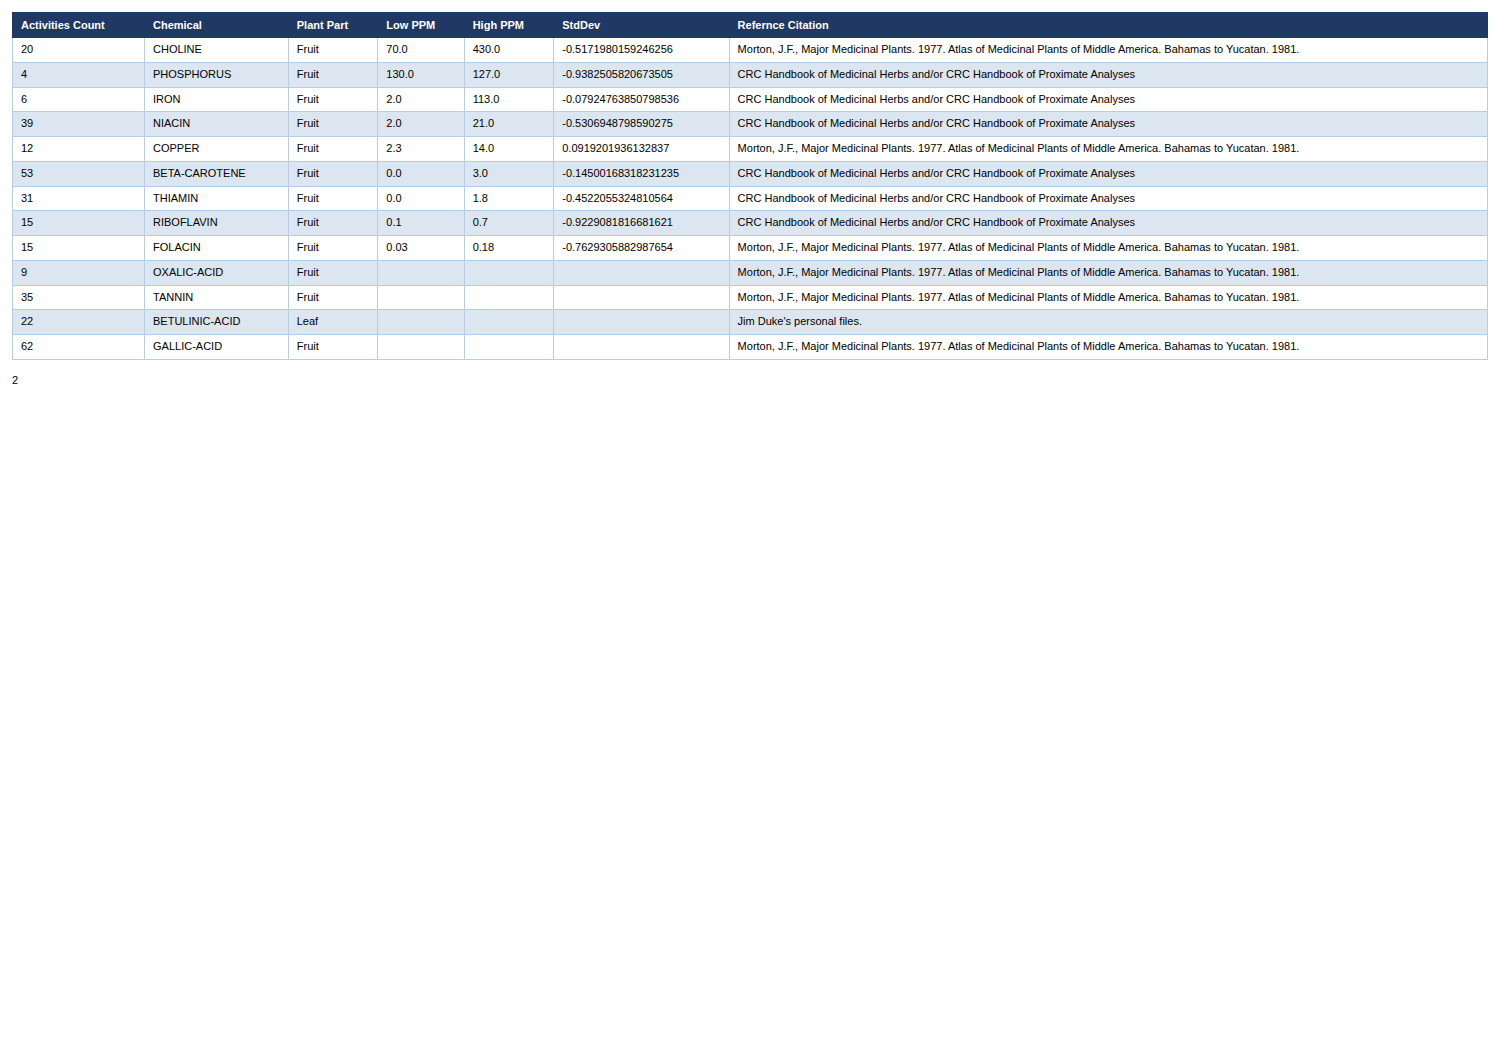| Activities Count | Chemical | Plant Part | Low PPM | High PPM | StdDev | Refernce Citation |
| --- | --- | --- | --- | --- | --- | --- |
| 20 | CHOLINE | Fruit | 70.0 | 430.0 | -0.5171980159246256 | Morton, J.F., Major Medicinal Plants. 1977. Atlas of Medicinal Plants of Middle America. Bahamas to Yucatan. 1981. |
| 4 | PHOSPHORUS | Fruit | 130.0 | 127.0 | -0.9382505820673505 | CRC Handbook of Medicinal Herbs and/or CRC Handbook of Proximate Analyses |
| 6 | IRON | Fruit | 2.0 | 113.0 | -0.07924763850798536 | CRC Handbook of Medicinal Herbs and/or CRC Handbook of Proximate Analyses |
| 39 | NIACIN | Fruit | 2.0 | 21.0 | -0.5306948798590275 | CRC Handbook of Medicinal Herbs and/or CRC Handbook of Proximate Analyses |
| 12 | COPPER | Fruit | 2.3 | 14.0 | 0.0919201936132837 | Morton, J.F., Major Medicinal Plants. 1977. Atlas of Medicinal Plants of Middle America. Bahamas to Yucatan. 1981. |
| 53 | BETA-CAROTENE | Fruit | 0.0 | 3.0 | -0.14500168318231235 | CRC Handbook of Medicinal Herbs and/or CRC Handbook of Proximate Analyses |
| 31 | THIAMIN | Fruit | 0.0 | 1.8 | -0.4522055324810564 | CRC Handbook of Medicinal Herbs and/or CRC Handbook of Proximate Analyses |
| 15 | RIBOFLAVIN | Fruit | 0.1 | 0.7 | -0.9229081816681621 | CRC Handbook of Medicinal Herbs and/or CRC Handbook of Proximate Analyses |
| 15 | FOLACIN | Fruit | 0.03 | 0.18 | -0.7629305882987654 | Morton, J.F., Major Medicinal Plants. 1977. Atlas of Medicinal Plants of Middle America. Bahamas to Yucatan. 1981. |
| 9 | OXALIC-ACID | Fruit | | | | Morton, J.F., Major Medicinal Plants. 1977. Atlas of Medicinal Plants of Middle America. Bahamas to Yucatan. 1981. |
| 35 | TANNIN | Fruit | | | | Morton, J.F., Major Medicinal Plants. 1977. Atlas of Medicinal Plants of Middle America. Bahamas to Yucatan. 1981. |
| 22 | BETULINIC-ACID | Leaf | | | | Jim Duke's personal files. |
| 62 | GALLIC-ACID | Fruit | | | | Morton, J.F., Major Medicinal Plants. 1977. Atlas of Medicinal Plants of Middle America. Bahamas to Yucatan. 1981. |
2